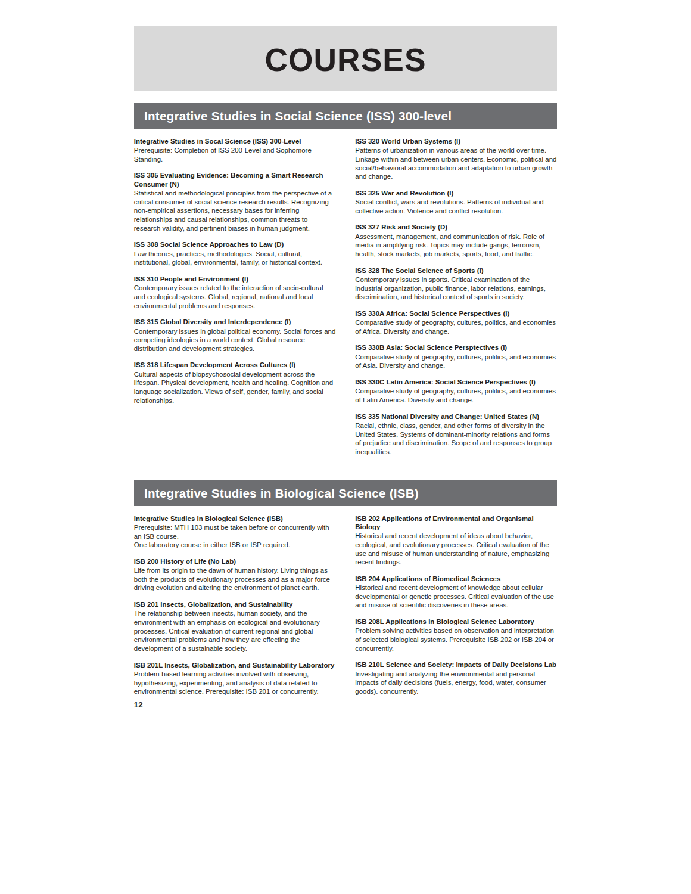COURSES
Integrative Studies in Social Science (ISS) 300-level
Integrative Studies in Socal Science (ISS) 300-Level
Prerequisite: Completion of ISS 200-Level and Sophomore Standing.
ISS 305 Evaluating Evidence: Becoming a Smart Research Consumer (N)
Statistical and methodological principles from the perspective of a critical consumer of social science research results. Recognizing non-empirical assertions, necessary bases for inferring relationships and causal relationships, common threats to research validity, and pertinent biases in human judgment.
ISS 308 Social Science Approaches to Law (D)
Law theories, practices, methodologies. Social, cultural, institutional, global, environmental, family, or historical context.
ISS 310 People and Environment (I)
Contemporary issues related to the interaction of socio-cultural and ecological systems. Global, regional, national and local environmental problems and responses.
ISS 315 Global Diversity and Interdependence (I)
Contemporary issues in global political economy. Social forces and competing ideologies in a world context. Global resource distribution and development strategies.
ISS 318 Lifespan Development Across Cultures (I)
Cultural aspects of biopsychosocial development across the lifespan. Physical development, health and healing. Cognition and language socialization. Views of self, gender, family, and social relationships.
ISS 320 World Urban Systems (I)
Patterns of urbanization in various areas of the world over time. Linkage within and between urban centers. Economic, political and social/behavioral accommodation and adaptation to urban growth and change.
ISS 325 War and Revolution (I)
Social conflict, wars and revolutions. Patterns of individual and collective action. Violence and conflict resolution.
ISS 327 Risk and Society (D)
Assessment, management, and communication of risk. Role of media in amplifying risk. Topics may include gangs, terrorism, health, stock markets, job markets, sports, food, and traffic.
ISS 328 The Social Science of Sports (I)
Contemporary issues in sports. Critical examination of the industrial organization, public finance, labor relations, earnings, discrimination, and historical context of sports in society.
ISS 330A Africa: Social Science Perspectives (I)
Comparative study of geography, cultures, politics, and economies of Africa. Diversity and change.
ISS 330B Asia: Social Science Persptectives (I)
Comparative study of geography, cultures, politics, and economies of Asia. Diversity and change.
ISS 330C Latin America: Social Science Perspectives (I)
Comparative study of geography, cultures, politics, and economies of Latin America. Diversity and change.
ISS 335 National Diversity and Change: United States (N)
Racial, ethnic, class, gender, and other forms of diversity in the United States. Systems of dominant-minority relations and forms of prejudice and discrimination. Scope of and responses to group inequalities.
Integrative Studies in Biological Science (ISB)
Integrative Studies in Biological Science (ISB)
Prerequisite: MTH 103 must be taken before or concurrently with an ISB course.
One laboratory course in either ISB or ISP required.
ISB 200 History of Life (No Lab)
Life from its origin to the dawn of human history. Living things as both the products of evolutionary processes and as a major force driving evolution and altering the environment of planet earth.
ISB 201 Insects, Globalization, and Sustainability
The relationship between insects, human society, and the environment with an emphasis on ecological and evolutionary processes. Critical evaluation of current regional and global environmental problems and how they are effecting the development of a sustainable society.
ISB 201L Insects, Globalization, and Sustainability Laboratory
Problem-based learning activities involved with observing, hypothesizing, experimenting, and analysis of data related to environmental science. Prerequisite: ISB 201 or concurrently.
ISB 202 Applications of Environmental and Organismal Biology
Historical and recent development of ideas about behavior, ecological, and evolutionary processes. Critical evaluation of the use and misuse of human understanding of nature, emphasizing recent findings.
ISB 204 Applications of Biomedical Sciences
Historical and recent development of knowledge about cellular developmental or genetic processes. Critical evaluation of the use and misuse of scientific discoveries in these areas.
ISB 208L Applications in Biological Science Laboratory
Problem solving activities based on observation and interpretation of selected biological systems. Prerequisite ISB 202 or ISB 204 or concurrently.
ISB 210L Science and Society: Impacts of Daily Decisions Lab
Investigating and analyzing the environmental and personal impacts of daily decisions (fuels, energy, food, water, consumer goods). concurrently.
12